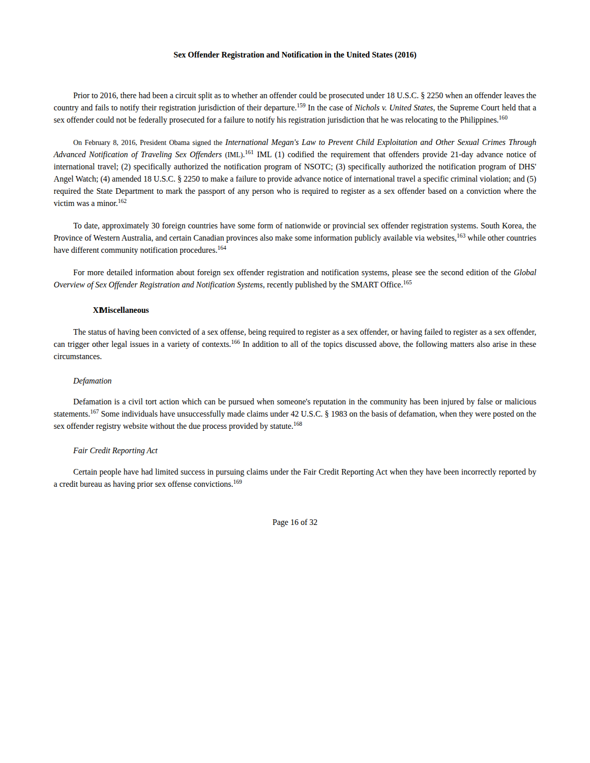Sex Offender Registration and Notification in the United States (2016)
Prior to 2016, there had been a circuit split as to whether an offender could be prosecuted under 18 U.S.C. § 2250 when an offender leaves the country and fails to notify their registration jurisdiction of their departure.159 In the case of Nichols v. United States, the Supreme Court held that a sex offender could not be federally prosecuted for a failure to notify his registration jurisdiction that he was relocating to the Philippines.160
On February 8, 2016, President Obama signed the International Megan's Law to Prevent Child Exploitation and Other Sexual Crimes Through Advanced Notification of Traveling Sex Offenders (IML).161 IML (1) codified the requirement that offenders provide 21-day advance notice of international travel; (2) specifically authorized the notification program of NSOTC; (3) specifically authorized the notification program of DHS' Angel Watch; (4) amended 18 U.S.C. § 2250 to make a failure to provide advance notice of international travel a specific criminal violation; and (5) required the State Department to mark the passport of any person who is required to register as a sex offender based on a conviction where the victim was a minor.162
To date, approximately 30 foreign countries have some form of nationwide or provincial sex offender registration systems. South Korea, the Province of Western Australia, and certain Canadian provinces also make some information publicly available via websites,163 while other countries have different community notification procedures.164
For more detailed information about foreign sex offender registration and notification systems, please see the second edition of the Global Overview of Sex Offender Registration and Notification Systems, recently published by the SMART Office.165
XI. Miscellaneous
The status of having been convicted of a sex offense, being required to register as a sex offender, or having failed to register as a sex offender, can trigger other legal issues in a variety of contexts.166 In addition to all of the topics discussed above, the following matters also arise in these circumstances.
Defamation
Defamation is a civil tort action which can be pursued when someone's reputation in the community has been injured by false or malicious statements.167 Some individuals have unsuccessfully made claims under 42 U.S.C. § 1983 on the basis of defamation, when they were posted on the sex offender registry website without the due process provided by statute.168
Fair Credit Reporting Act
Certain people have had limited success in pursuing claims under the Fair Credit Reporting Act when they have been incorrectly reported by a credit bureau as having prior sex offense convictions.169
Page 16 of 32